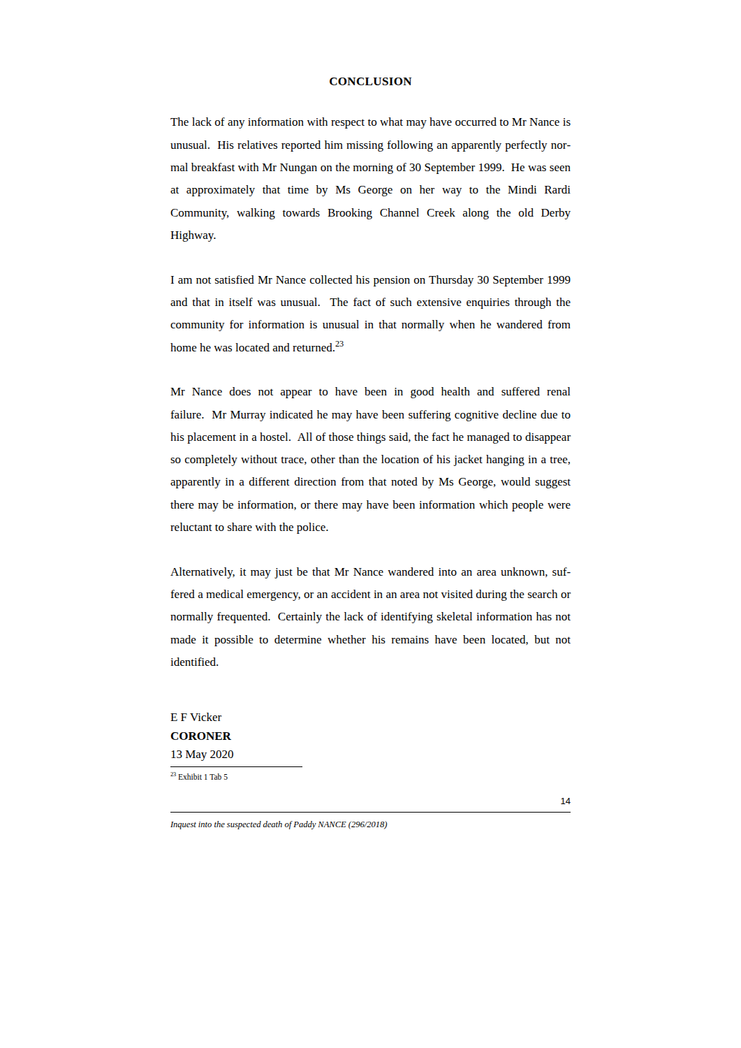CONCLUSION
The lack of any information with respect to what may have occurred to Mr Nance is unusual. His relatives reported him missing following an apparently perfectly normal breakfast with Mr Nungan on the morning of 30 September 1999. He was seen at approximately that time by Ms George on her way to the Mindi Rardi Community, walking towards Brooking Channel Creek along the old Derby Highway.
I am not satisfied Mr Nance collected his pension on Thursday 30 September 1999 and that in itself was unusual. The fact of such extensive enquiries through the community for information is unusual in that normally when he wandered from home he was located and returned.23
Mr Nance does not appear to have been in good health and suffered renal failure. Mr Murray indicated he may have been suffering cognitive decline due to his placement in a hostel. All of those things said, the fact he managed to disappear so completely without trace, other than the location of his jacket hanging in a tree, apparently in a different direction from that noted by Ms George, would suggest there may be information, or there may have been information which people were reluctant to share with the police.
Alternatively, it may just be that Mr Nance wandered into an area unknown, suffered a medical emergency, or an accident in an area not visited during the search or normally frequented. Certainly the lack of identifying skeletal information has not made it possible to determine whether his remains have been located, but not identified.
E F Vicker
CORONER
13 May 2020
23 Exhibit 1 Tab 5
14
Inquest into the suspected death of Paddy NANCE (296/2018)